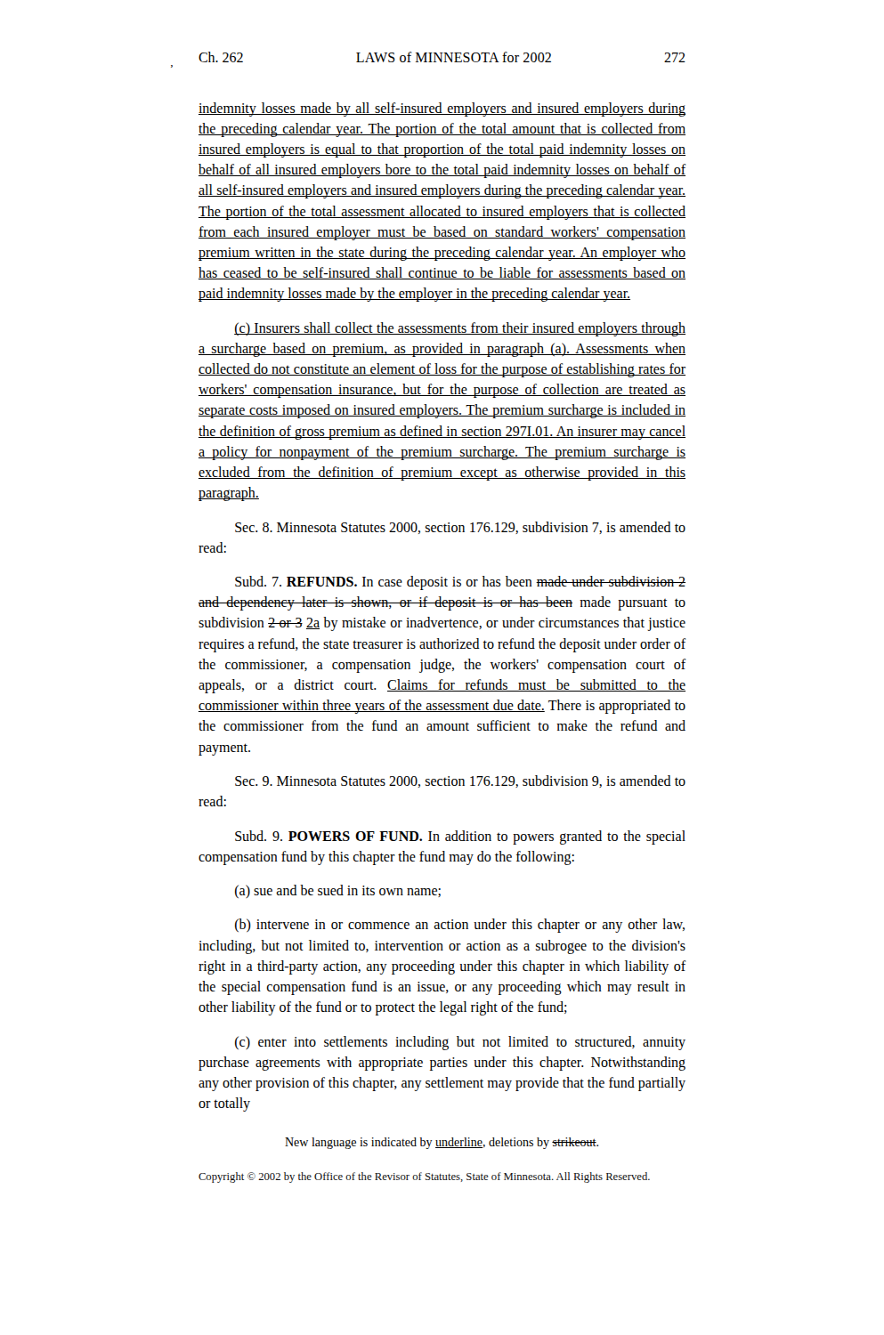, Ch. 262 LAWS of MINNESOTA for 2002 272
indemnity losses made by all self-insured employers and insured employers during the preceding calendar year. The portion of the total amount that is collected from insured employers is equal to that proportion of the total paid indemnity losses on behalf of all insured employers bore to the total paid indemnity losses on behalf of all self-insured employers and insured employers during the preceding calendar year. The portion of the total assessment allocated to insured employers that is collected from each insured employer must be based on standard workers' compensation premium written in the state during the preceding calendar year. An employer who has ceased to be self-insured shall continue to be liable for assessments based on paid indemnity losses made by the employer in the preceding calendar year.
(c) Insurers shall collect the assessments from their insured employers through a surcharge based on premium, as provided in paragraph (a). Assessments when collected do not constitute an element of loss for the purpose of establishing rates for workers' compensation insurance, but for the purpose of collection are treated as separate costs imposed on insured employers. The premium surcharge is included in the definition of gross premium as defined in section 297I.01. An insurer may cancel a policy for nonpayment of the premium surcharge. The premium surcharge is excluded from the definition of premium except as otherwise provided in this paragraph.
Sec. 8. Minnesota Statutes 2000, section 176.129, subdivision 7, is amended to read:
Subd. 7. REFUNDS. In case deposit is or has been made under subdivision 2 and dependency later is shown, or if deposit is or has been made pursuant to subdivision 2 or 3 2a by mistake or inadvertence, or under circumstances that justice requires a refund, the state treasurer is authorized to refund the deposit under order of the commissioner, a compensation judge, the workers' compensation court of appeals, or a district court. Claims for refunds must be submitted to the commissioner within three years of the assessment due date. There is appropriated to the commissioner from the fund an amount sufficient to make the refund and payment.
Sec. 9. Minnesota Statutes 2000, section 176.129, subdivision 9, is amended to read:
Subd. 9. POWERS OF FUND. In addition to powers granted to the special compensation fund by this chapter the fund may do the following:
(a) sue and be sued in its own name;
(b) intervene in or commence an action under this chapter or any other law, including, but not limited to, intervention or action as a subrogee to the division's right in a third-party action, any proceeding under this chapter in which liability of the special compensation fund is an issue, or any proceeding which may result in other liability of the fund or to protect the legal right of the fund;
(c) enter into settlements including but not limited to structured, annuity purchase agreements with appropriate parties under this chapter. Notwithstanding any other provision of this chapter, any settlement may provide that the fund partially or totally
New language is indicated by underline, deletions by strikeout.
Copyright © 2002 by the Office of the Revisor of Statutes, State of Minnesota. All Rights Reserved.